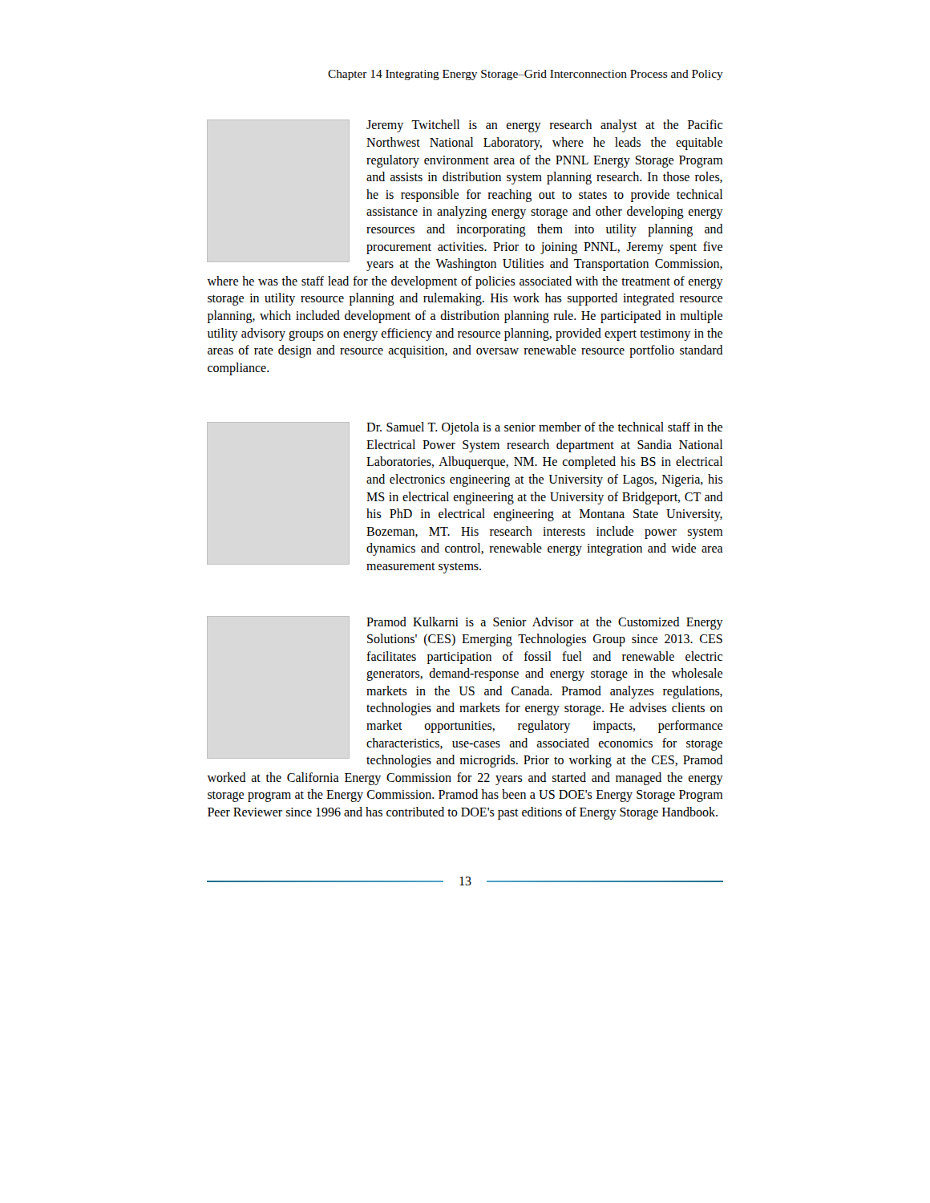Chapter 14 Integrating Energy Storage–Grid Interconnection Process and Policy
Jeremy Twitchell is an energy research analyst at the Pacific Northwest National Laboratory, where he leads the equitable regulatory environment area of the PNNL Energy Storage Program and assists in distribution system planning research. In those roles, he is responsible for reaching out to states to provide technical assistance in analyzing energy storage and other developing energy resources and incorporating them into utility planning and procurement activities. Prior to joining PNNL, Jeremy spent five years at the Washington Utilities and Transportation Commission, where he was the staff lead for the development of policies associated with the treatment of energy storage in utility resource planning and rulemaking. His work has supported integrated resource planning, which included development of a distribution planning rule. He participated in multiple utility advisory groups on energy efficiency and resource planning, provided expert testimony in the areas of rate design and resource acquisition, and oversaw renewable resource portfolio standard compliance.
Dr. Samuel T. Ojetola is a senior member of the technical staff in the Electrical Power System research department at Sandia National Laboratories, Albuquerque, NM. He completed his BS in electrical and electronics engineering at the University of Lagos, Nigeria, his MS in electrical engineering at the University of Bridgeport, CT and his PhD in electrical engineering at Montana State University, Bozeman, MT. His research interests include power system dynamics and control, renewable energy integration and wide area measurement systems.
Pramod Kulkarni is a Senior Advisor at the Customized Energy Solutions' (CES) Emerging Technologies Group since 2013. CES facilitates participation of fossil fuel and renewable electric generators, demand-response and energy storage in the wholesale markets in the US and Canada. Pramod analyzes regulations, technologies and markets for energy storage. He advises clients on market opportunities, regulatory impacts, performance characteristics, use-cases and associated economics for storage technologies and microgrids. Prior to working at the CES, Pramod worked at the California Energy Commission for 22 years and started and managed the energy storage program at the Energy Commission. Pramod has been a US DOE's Energy Storage Program Peer Reviewer since 1996 and has contributed to DOE's past editions of Energy Storage Handbook.
13